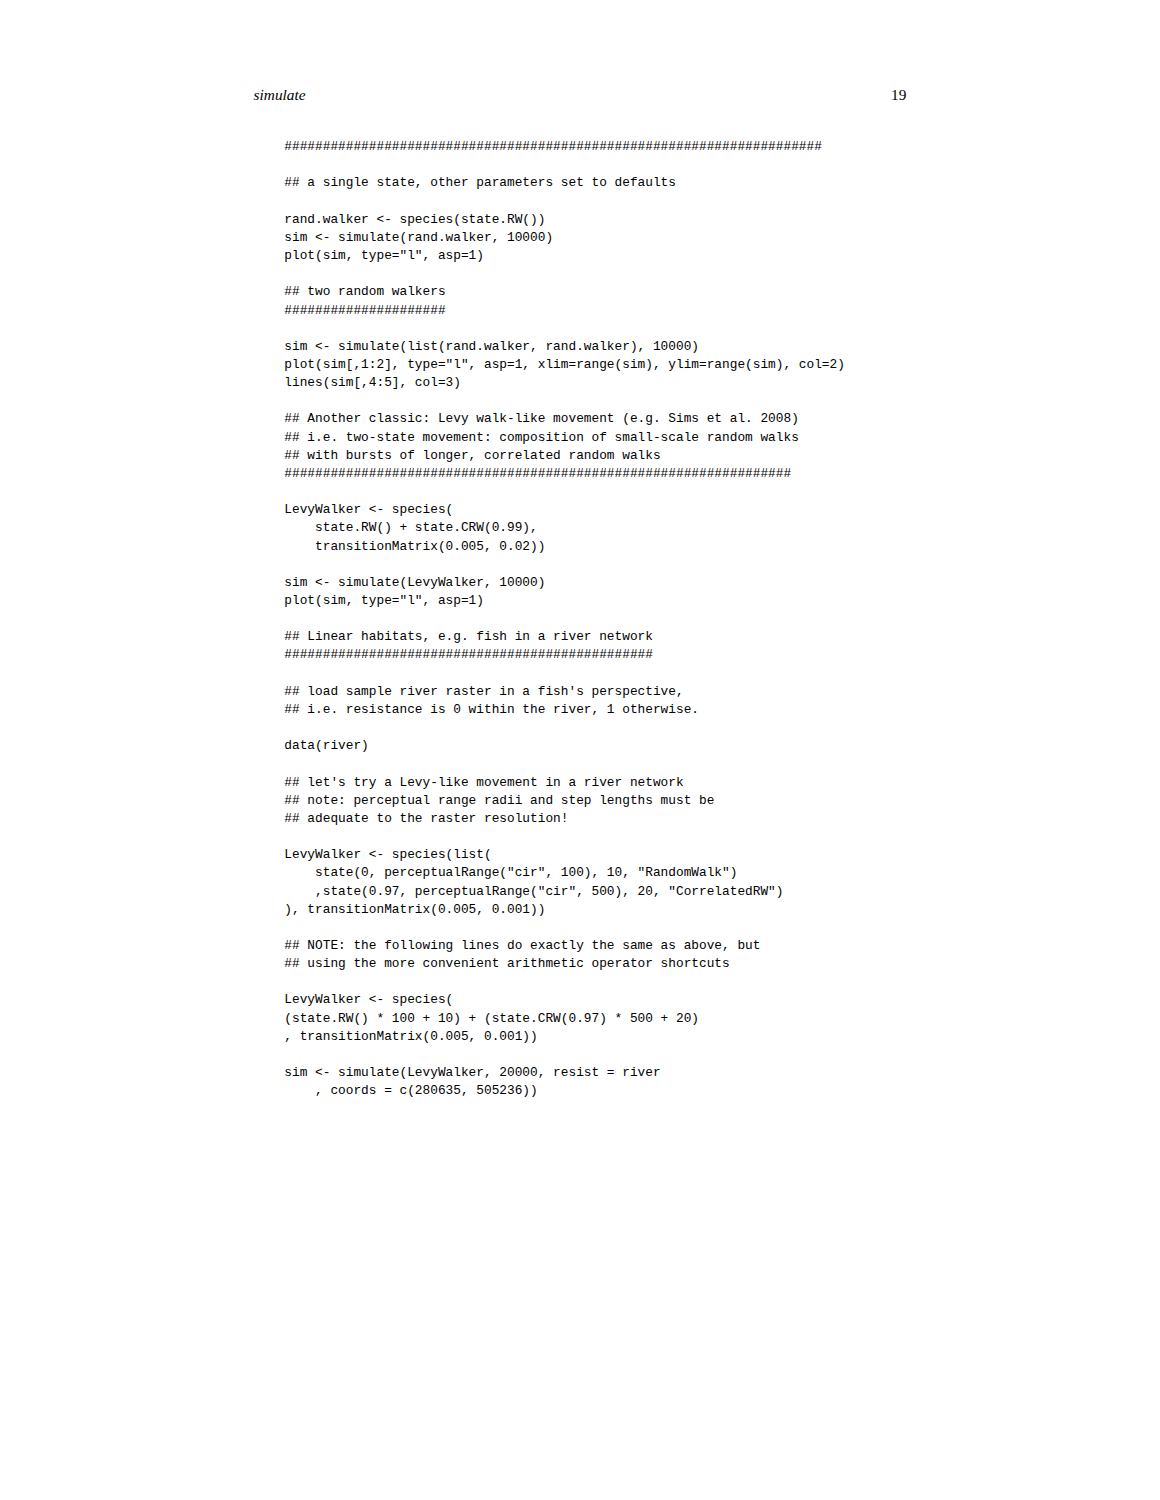simulate 19
    ######################################################################

    ## a single state, other parameters set to defaults

    rand.walker <- species(state.RW())
    sim <- simulate(rand.walker, 10000)
    plot(sim, type="l", asp=1)

    ## two random walkers
    #####################

    sim <- simulate(list(rand.walker, rand.walker), 10000)
    plot(sim[,1:2], type="l", asp=1, xlim=range(sim), ylim=range(sim), col=2)
    lines(sim[,4:5], col=3)

    ## Another classic: Levy walk-like movement (e.g. Sims et al. 2008)
    ## i.e. two-state movement: composition of small-scale random walks
    ## with bursts of longer, correlated random walks
    ##################################################################

    LevyWalker <- species(
        state.RW() + state.CRW(0.99),
        transitionMatrix(0.005, 0.02))

    sim <- simulate(LevyWalker, 10000)
    plot(sim, type="l", asp=1)

    ## Linear habitats, e.g. fish in a river network
    ################################################

    ## load sample river raster in a fish's perspective,
    ## i.e. resistance is 0 within the river, 1 otherwise.

    data(river)

    ## let's try a Levy-like movement in a river network
    ## note: perceptual range radii and step lengths must be
    ## adequate to the raster resolution!

    LevyWalker <- species(list(
        state(0, perceptualRange("cir", 100), 10, "RandomWalk")
        ,state(0.97, perceptualRange("cir", 500), 20, "CorrelatedRW")
    ), transitionMatrix(0.005, 0.001))

    ## NOTE: the following lines do exactly the same as above, but
    ## using the more convenient arithmetic operator shortcuts

    LevyWalker <- species(
    (state.RW() * 100 + 10) + (state.CRW(0.97) * 500 + 20)
    , transitionMatrix(0.005, 0.001))

    sim <- simulate(LevyWalker, 20000, resist = river
        , coords = c(280635, 505236))